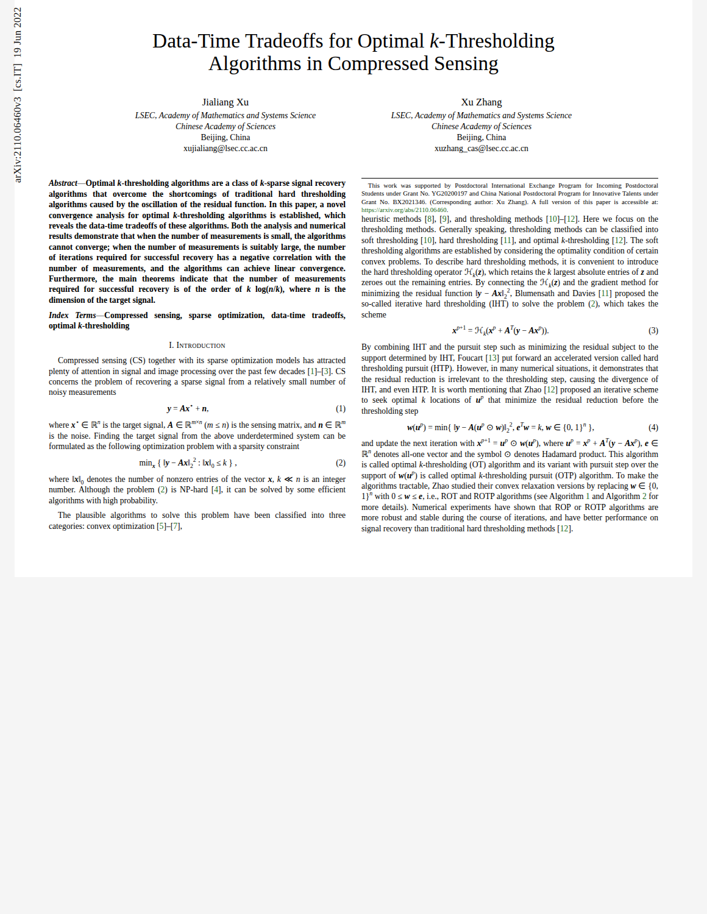arXiv:2110.06460v3 [cs.IT] 19 Jun 2022
Data-Time Tradeoffs for Optimal k-Thresholding
Algorithms in Compressed Sensing
Jialiang Xu
LSEC, Academy of Mathematics and Systems Science
Chinese Academy of Sciences
Beijing, China
xujialiang@lsec.cc.ac.cn
Xu Zhang
LSEC, Academy of Mathematics and Systems Science
Chinese Academy of Sciences
Beijing, China
xuzhang_cas@lsec.cc.ac.cn
Abstract—Optimal k-thresholding algorithms are a class of k-sparse signal recovery algorithms that overcome the shortcomings of traditional hard thresholding algorithms caused by the oscillation of the residual function. In this paper, a novel convergence analysis for optimal k-thresholding algorithms is established, which reveals the data-time tradeoffs of these algorithms. Both the analysis and numerical results demonstrate that when the number of measurements is small, the algorithms cannot converge; when the number of measurements is suitably large, the number of iterations required for successful recovery has a negative correlation with the number of measurements, and the algorithms can achieve linear convergence. Furthermore, the main theorems indicate that the number of measurements required for successful recovery is of the order of k log(n/k), where n is the dimension of the target signal.
Index Terms—Compressed sensing, sparse optimization, data-time tradeoffs, optimal k-thresholding
I. Introduction
Compressed sensing (CS) together with its sparse optimization models has attracted plenty of attention in signal and image processing over the past few decades [1]–[3]. CS concerns the problem of recovering a sparse signal from a relatively small number of noisy measurements
y = Ax⋆ + n,
(1)
where x⋆ ∈ ℝn is the target signal, A ∈ ℝm×n (m ≤ n) is the sensing matrix, and n ∈ ℝm is the noise. Finding the target signal from the above underdetermined system can be formulated as the following optimization problem with a sparsity constraint
minx { ‖y − Ax‖22 : ‖x‖0 ≤ k } ,
(2)
where ‖x‖0 denotes the number of nonzero entries of the vector x, k ≪ n is an integer number. Although the problem (2) is NP-hard [4], it can be solved by some efficient algorithms with high probability.
The plausible algorithms to solve this problem have been classified into three categories: convex optimization [5]–[7],
This work was supported by Postdoctoral International Exchange Program for Incoming Postdoctoral Students under Grant No. YG20200197 and China National Postdoctoral Program for Innovative Talents under Grant No. BX2021346. (Corresponding author: Xu Zhang). A full version of this paper is accessible at: https://arxiv.org/abs/2110.06460.
heuristic methods [8], [9], and thresholding methods [10]–[12]. Here we focus on the thresholding methods. Generally speaking, thresholding methods can be classified into soft thresholding [10], hard thresholding [11], and optimal k-thresholding [12]. The soft thresholding algorithms are established by considering the optimality condition of certain convex problems. To describe hard thresholding methods, it is convenient to introduce the hard thresholding operator ℋk(z), which retains the k largest absolute entries of z and zeroes out the remaining entries. By connecting the ℋk(z) and the gradient method for minimizing the residual function ‖y − Ax‖22, Blumensath and Davies [11] proposed the so-called iterative hard thresholding (IHT) to solve the problem (2), which takes the scheme
xp+1 = ℋk(xp + AT(y − Axp)).
(3)
By combining IHT and the pursuit step such as minimizing the residual subject to the support determined by IHT, Foucart [13] put forward an accelerated version called hard thresholding pursuit (HTP). However, in many numerical situations, it demonstrates that the residual reduction is irrelevant to the thresholding step, causing the divergence of IHT, and even HTP. It is worth mentioning that Zhao [12] proposed an iterative scheme to seek optimal k locations of up that minimize the residual reduction before the thresholding step
w(up) = min{ ‖y − A(up ⊙ w)‖22, eTw = k, w ∈ {0, 1}n },
(4)
and update the next iteration with xp+1 = up ⊙ w(up), where up = xp + AT(y − Axp), e ∈ ℝn denotes all-one vector and the symbol ⊙ denotes Hadamard product. This algorithm is called optimal k-thresholding (OT) algorithm and its variant with pursuit step over the support of w(up) is called optimal k-thresholding pursuit (OTP) algorithm. To make the algorithms tractable, Zhao studied their convex relaxation versions by replacing w ∈ {0, 1}n with 0 ≤ w ≤ e, i.e., ROT and ROTP algorithms (see Algorithm 1 and Algorithm 2 for more details). Numerical experiments have shown that ROP or ROTP algorithms are more robust and stable during the course of iterations, and have better performance on signal recovery than traditional hard thresholding methods [12].